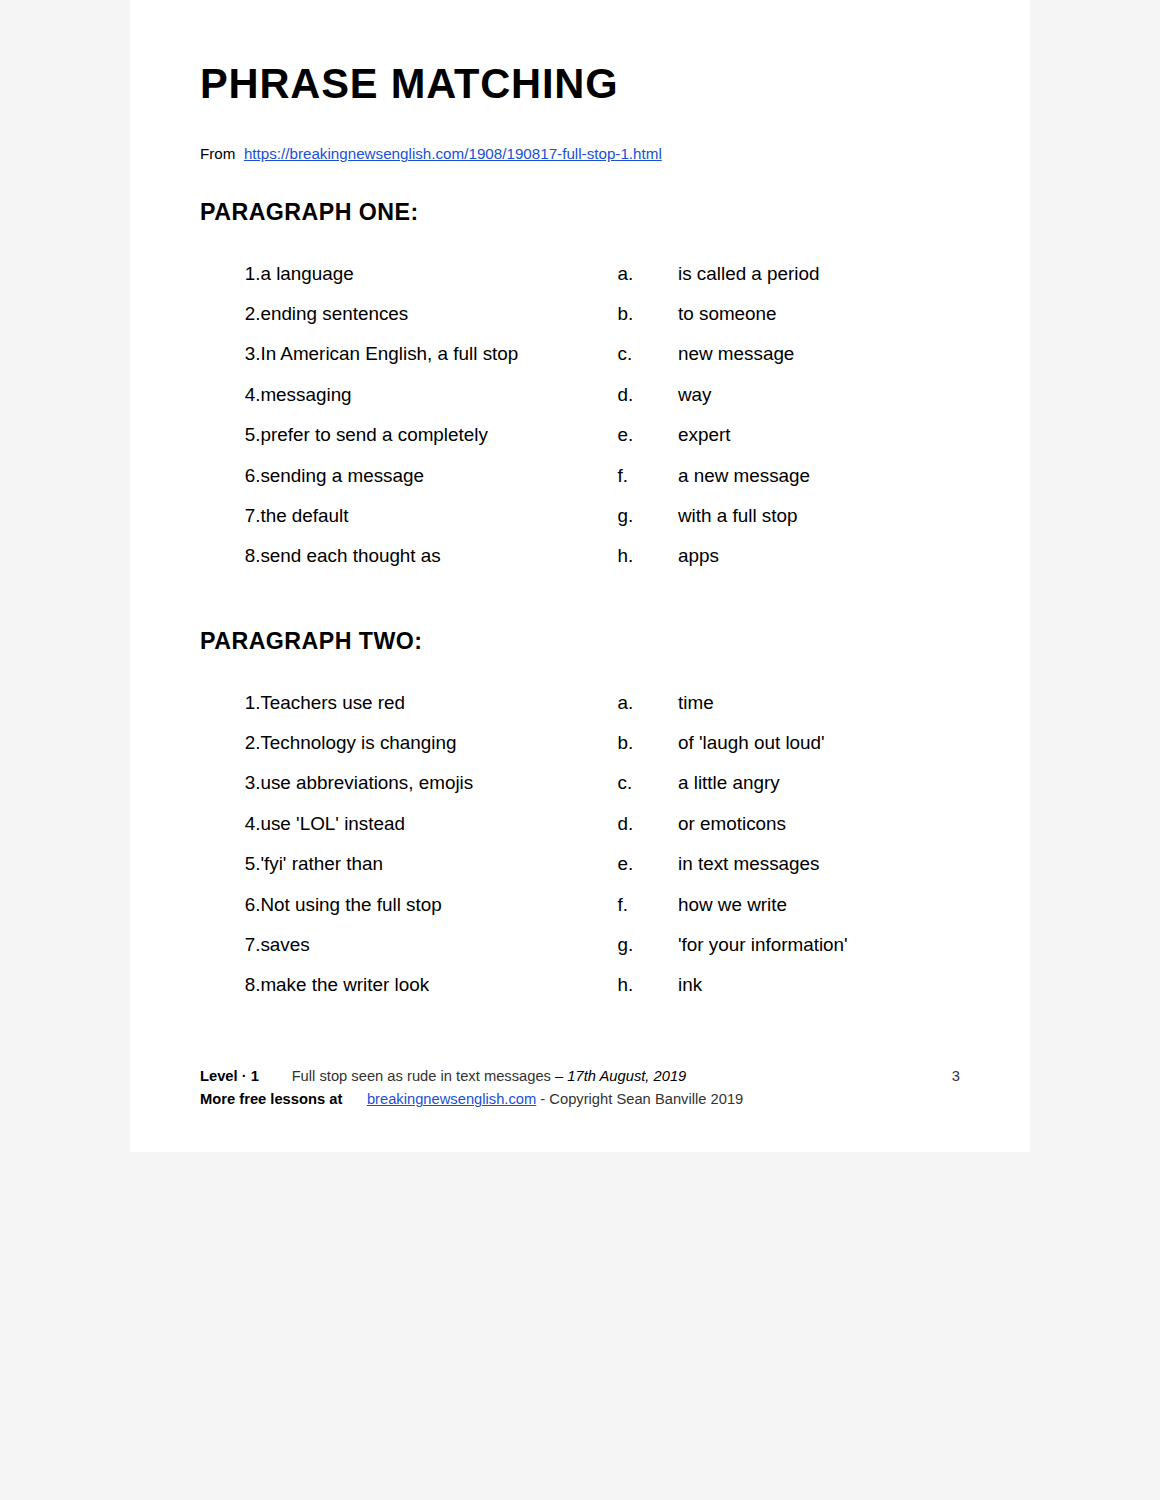PHRASE MATCHING
From https://breakingnewsenglish.com/1908/190817-full-stop-1.html
PARAGRAPH ONE:
| 1. | a language | a. | is called a period |
| 2. | ending sentences | b. | to someone |
| 3. | In American English, a full stop | c. | new message |
| 4. | messaging | d. | way |
| 5. | prefer to send a completely | e. | expert |
| 6. | sending a message | f. | a new message |
| 7. | the default | g. | with a full stop |
| 8. | send each thought as | h. | apps |
PARAGRAPH TWO:
| 1. | Teachers use red | a. | time |
| 2. | Technology is changing | b. | of 'laugh out loud' |
| 3. | use abbreviations, emojis | c. | a little angry |
| 4. | use 'LOL' instead | d. | or emoticons |
| 5. | 'fyi' rather than | e. | in text messages |
| 6. | Not using the full stop | f. | how we write |
| 7. | saves | g. | 'for your information' |
| 8. | make the writer look | h. | ink |
3 Level · 1 Full stop seen as rude in text messages – 17th August, 2019
More free lessons at breakingnewsenglish.com - Copyright Sean Banville 2019